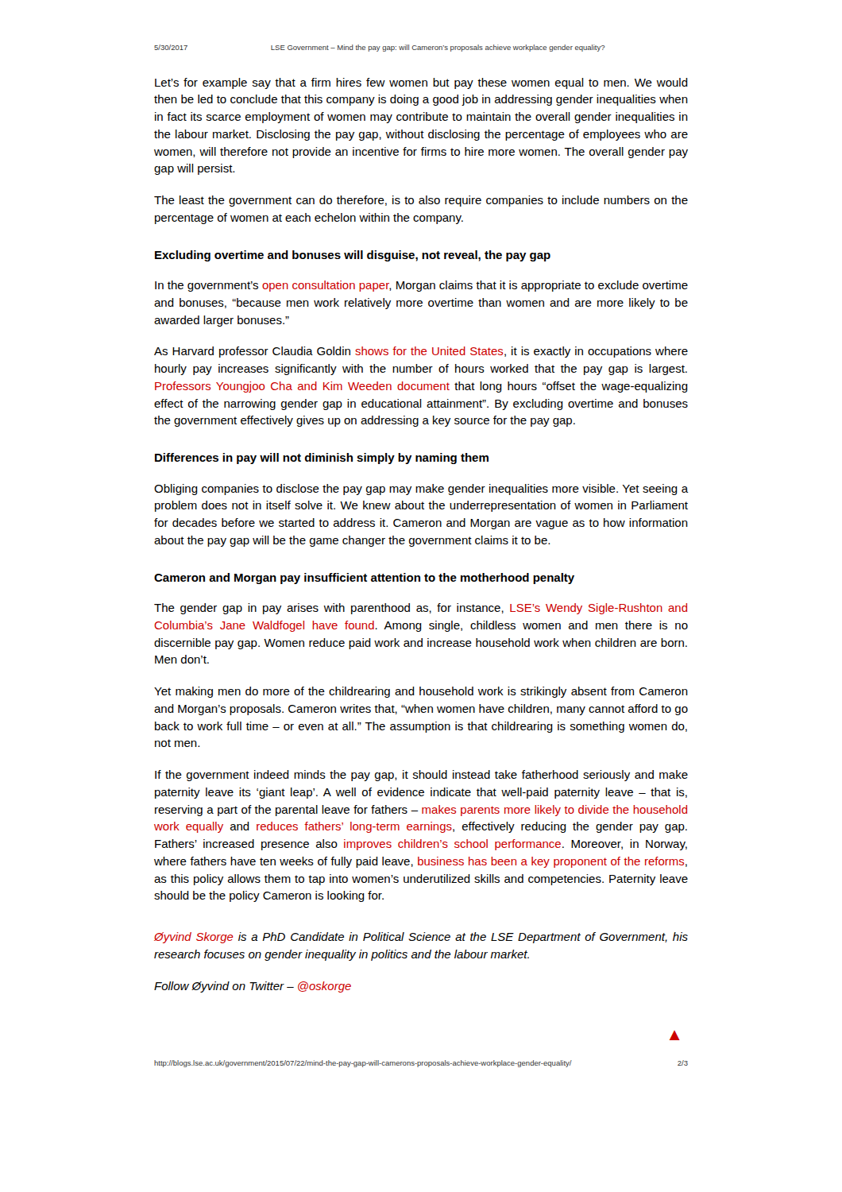5/30/2017
LSE Government – Mind the pay gap: will Cameron’s proposals achieve workplace gender equality?
Let’s for example say that a firm hires few women but pay these women equal to men. We would then be led to conclude that this company is doing a good job in addressing gender inequalities when in fact its scarce employment of women may contribute to maintain the overall gender inequalities in the labour market. Disclosing the pay gap, without disclosing the percentage of employees who are women, will therefore not provide an incentive for firms to hire more women. The overall gender pay gap will persist.
The least the government can do therefore, is to also require companies to include numbers on the percentage of women at each echelon within the company.
Excluding overtime and bonuses will disguise, not reveal, the pay gap
In the government’s open consultation paper, Morgan claims that it is appropriate to exclude overtime and bonuses, “because men work relatively more overtime than women and are more likely to be awarded larger bonuses.”
As Harvard professor Claudia Goldin shows for the United States, it is exactly in occupations where hourly pay increases significantly with the number of hours worked that the pay gap is largest. Professors Youngjoo Cha and Kim Weeden document that long hours “offset the wage-equalizing effect of the narrowing gender gap in educational attainment”. By excluding overtime and bonuses the government effectively gives up on addressing a key source for the pay gap.
Differences in pay will not diminish simply by naming them
Obliging companies to disclose the pay gap may make gender inequalities more visible. Yet seeing a problem does not in itself solve it. We knew about the underrepresentation of women in Parliament for decades before we started to address it. Cameron and Morgan are vague as to how information about the pay gap will be the game changer the government claims it to be.
Cameron and Morgan pay insufficient attention to the motherhood penalty
The gender gap in pay arises with parenthood as, for instance, LSE’s Wendy Sigle-Rushton and Columbia’s Jane Waldfogel have found. Among single, childless women and men there is no discernible pay gap. Women reduce paid work and increase household work when children are born. Men don’t.
Yet making men do more of the childrearing and household work is strikingly absent from Cameron and Morgan’s proposals. Cameron writes that, “when women have children, many cannot afford to go back to work full time – or even at all.” The assumption is that childrearing is something women do, not men.
If the government indeed minds the pay gap, it should instead take fatherhood seriously and make paternity leave its ‘giant leap’. A well of evidence indicate that well-paid paternity leave – that is, reserving a part of the parental leave for fathers – makes parents more likely to divide the household work equally and reduces fathers’ long-term earnings, effectively reducing the gender pay gap. Fathers’ increased presence also improves children’s school performance. Moreover, in Norway, where fathers have ten weeks of fully paid leave, business has been a key proponent of the reforms, as this policy allows them to tap into women’s underutilized skills and competencies. Paternity leave should be the policy Cameron is looking for.
Øyvind Skorge is a PhD Candidate in Political Science at the LSE Department of Government, his research focuses on gender inequality in politics and the labour market.
Follow Øyvind on Twitter – @oskorge
▲
http://blogs.lse.ac.uk/government/2015/07/22/mind-the-pay-gap-will-camerons-proposals-achieve-workplace-gender-equality/
2/3